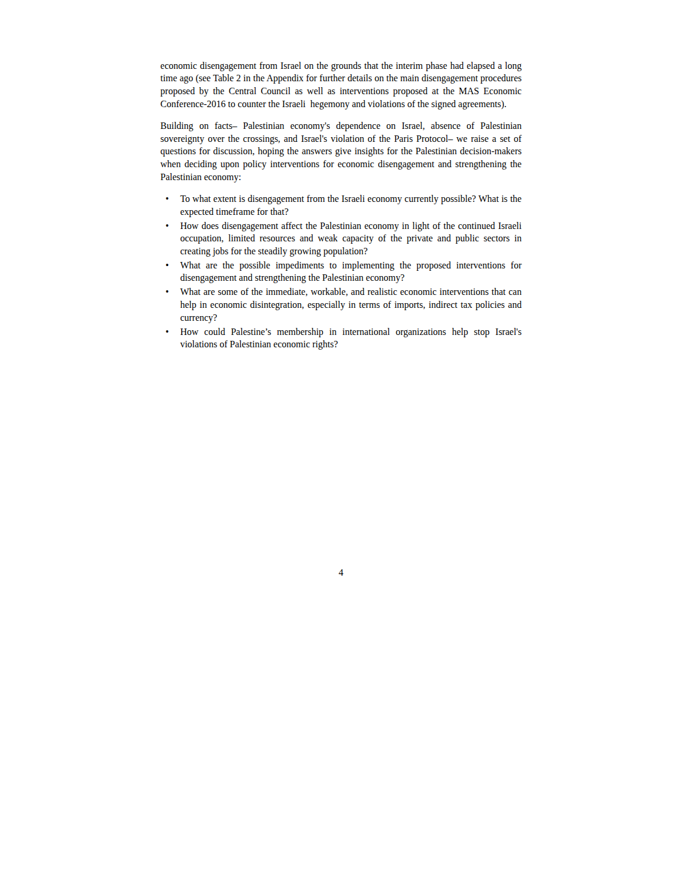economic disengagement from Israel on the grounds that the interim phase had elapsed a long time ago (see Table 2 in the Appendix for further details on the main disengagement procedures proposed by the Central Council as well as interventions proposed at the MAS Economic Conference-2016 to counter the Israeli hegemony and violations of the signed agreements).
Building on facts– Palestinian economy's dependence on Israel, absence of Palestinian sovereignty over the crossings, and Israel's violation of the Paris Protocol– we raise a set of questions for discussion, hoping the answers give insights for the Palestinian decision-makers when deciding upon policy interventions for economic disengagement and strengthening the Palestinian economy:
To what extent is disengagement from the Israeli economy currently possible? What is the expected timeframe for that?
How does disengagement affect the Palestinian economy in light of the continued Israeli occupation, limited resources and weak capacity of the private and public sectors in creating jobs for the steadily growing population?
What are the possible impediments to implementing the proposed interventions for disengagement and strengthening the Palestinian economy?
What are some of the immediate, workable, and realistic economic interventions that can help in economic disintegration, especially in terms of imports, indirect tax policies and currency?
How could Palestine’s membership in international organizations help stop Israel's violations of Palestinian economic rights?
4